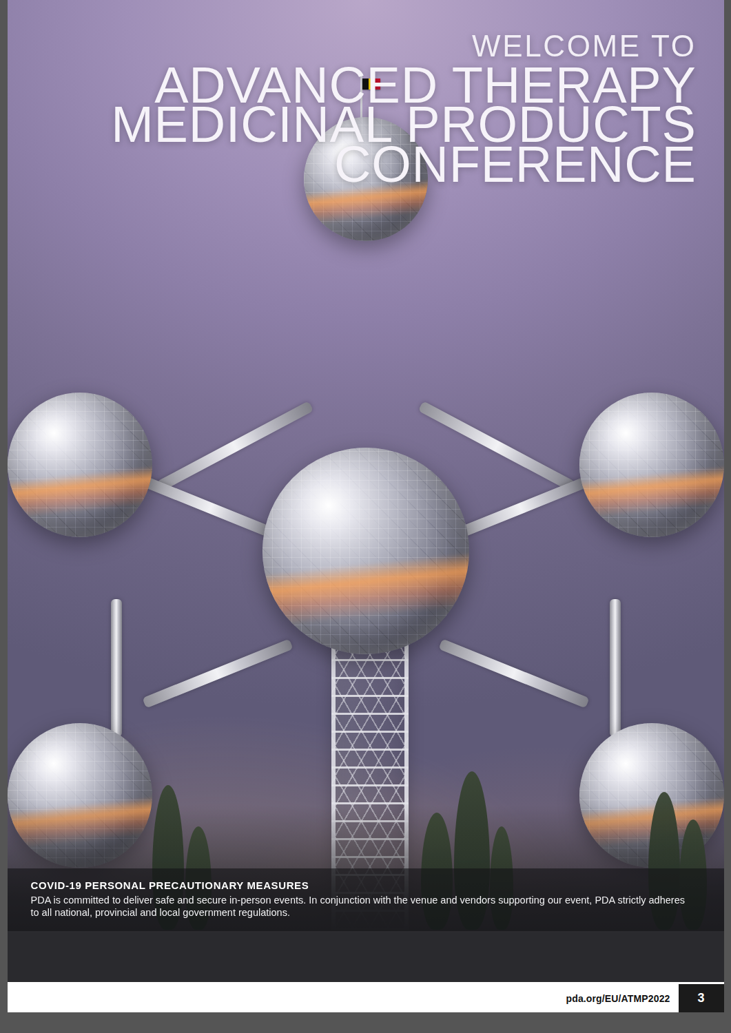WELCOME TO ADVANCED THERAPY MEDICINAL PRODUCTS CONFERENCE
COVID-19 PERSONAL PRECAUTIONARY MEASURES
PDA is committed to deliver safe and secure in-person events. In conjunction with the venue and vendors supporting our event, PDA strictly adheres to all national, provincial and local government regulations.
pda.org/EU/ATMP2022
3